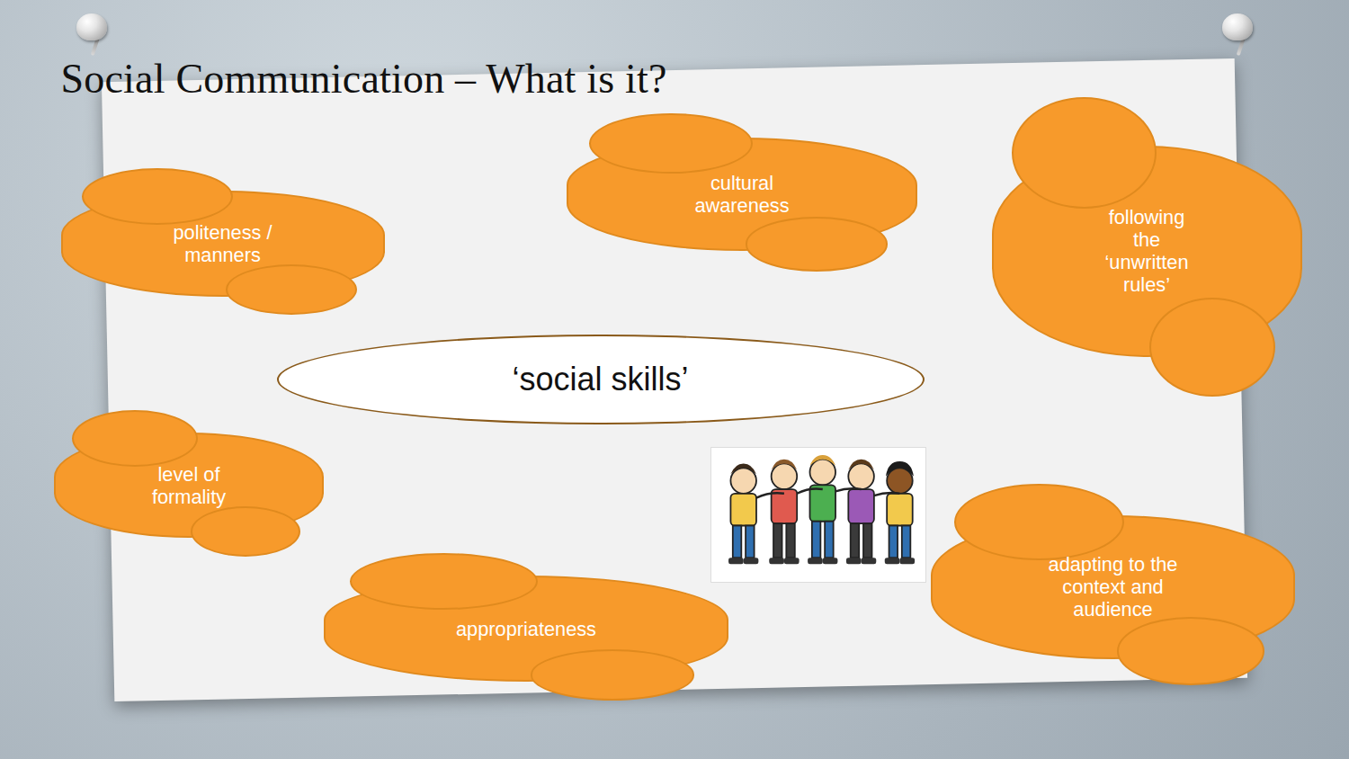Social Communication – What is it?
politeness /
manners
cultural
awareness
following
the
‘unwritten
rules’
level of
formality
appropriateness
adapting to the
context and
audience
‘social skills’